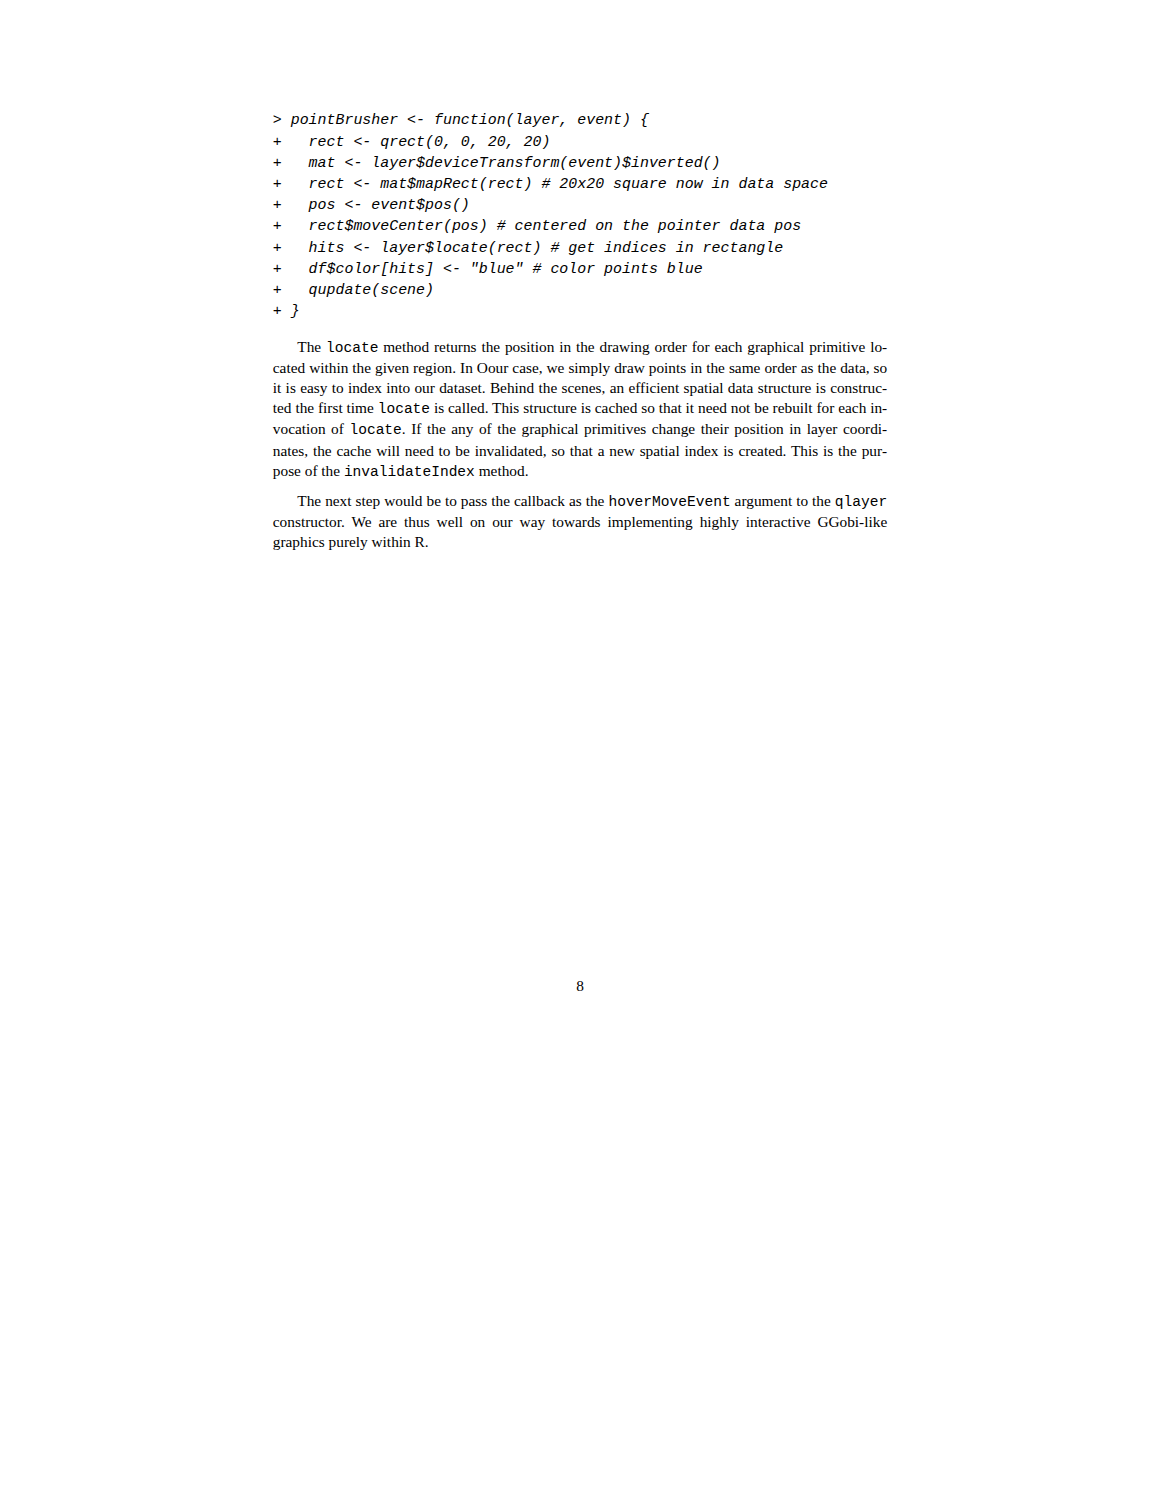> pointBrusher <- function(layer, event) {
+   rect <- qrect(0, 0, 20, 20)
+   mat <- layer$deviceTransform(event)$inverted()
+   rect <- mat$mapRect(rect) # 20x20 square now in data space
+   pos <- event$pos()
+   rect$moveCenter(pos) # centered on the pointer data pos
+   hits <- layer$locate(rect) # get indices in rectangle
+   df$color[hits] <- "blue" # color points blue
+   qupdate(scene)
+ }
The locate method returns the position in the drawing order for each graphical primitive located within the given region. In Oour case, we simply draw points in the same order as the data, so it is easy to index into our dataset. Behind the scenes, an efficient spatial data structure is constructed the first time locate is called. This structure is cached so that it need not be rebuilt for each invocation of locate. If the any of the graphical primitives change their position in layer coordinates, the cache will need to be invalidated, so that a new spatial index is created. This is the purpose of the invalidateIndex method.
The next step would be to pass the callback as the hoverMoveEvent argument to the qlayer constructor. We are thus well on our way towards implementing highly interactive GGobi-like graphics purely within R.
8